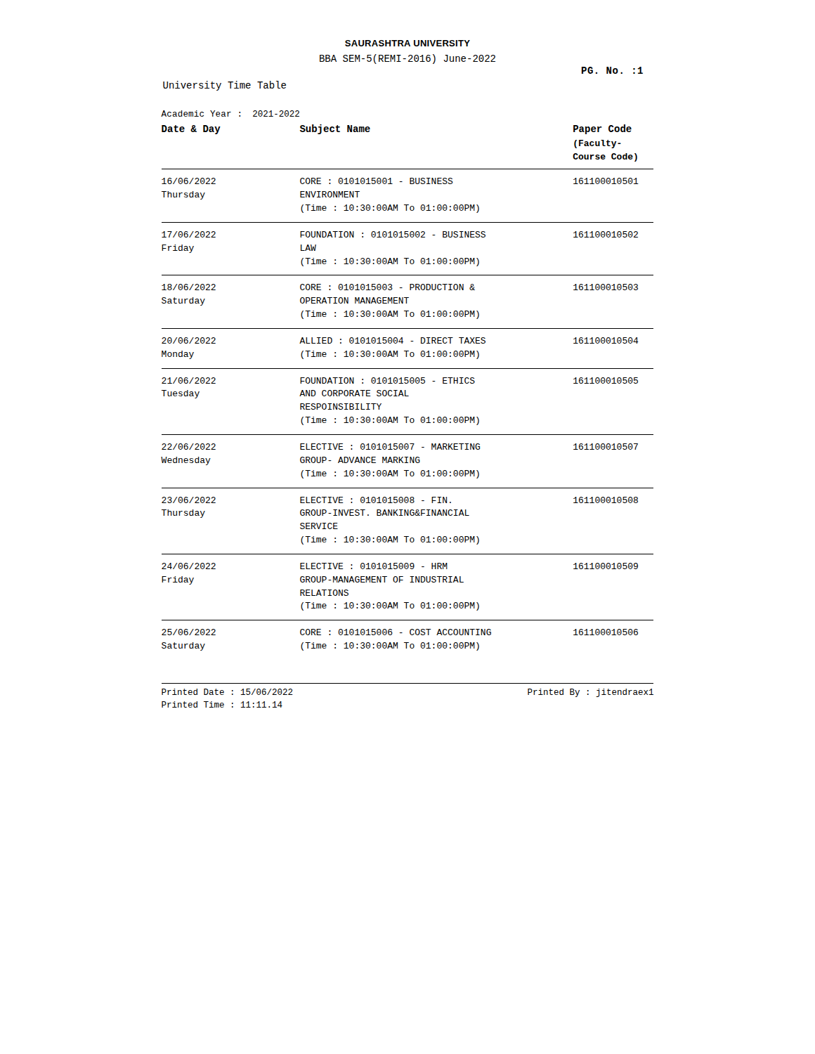SAURASHTRA UNIVERSITY
BBA SEM-5(REMI-2016) June-2022
PG. No. :1
University Time Table
Academic Year : 2021-2022
| Date & Day | Subject Name | Paper Code (Faculty-Course Code) |
| --- | --- | --- |
| 16/06/2022 Thursday | CORE : 0101015001 - BUSINESS ENVIRONMENT (Time : 10:30:00AM To 01:00:00PM) | 161100010501 |
| 17/06/2022 Friday | FOUNDATION : 0101015002 - BUSINESS LAW (Time : 10:30:00AM To 01:00:00PM) | 161100010502 |
| 18/06/2022 Saturday | CORE : 0101015003 - PRODUCTION & OPERATION MANAGEMENT (Time : 10:30:00AM To 01:00:00PM) | 161100010503 |
| 20/06/2022 Monday | ALLIED : 0101015004 - DIRECT TAXES (Time : 10:30:00AM To 01:00:00PM) | 161100010504 |
| 21/06/2022 Tuesday | FOUNDATION : 0101015005 - ETHICS AND CORPORATE SOCIAL RESPOINSIBILITY (Time : 10:30:00AM To 01:00:00PM) | 161100010505 |
| 22/06/2022 Wednesday | ELECTIVE : 0101015007 - MARKETING GROUP- ADVANCE MARKING (Time : 10:30:00AM To 01:00:00PM) | 161100010507 |
| 23/06/2022 Thursday | ELECTIVE : 0101015008 - FIN. GROUP-INVEST. BANKING&FINANCIAL SERVICE (Time : 10:30:00AM To 01:00:00PM) | 161100010508 |
| 24/06/2022 Friday | ELECTIVE : 0101015009 - HRM GROUP-MANAGEMENT OF INDUSTRIAL RELATIONS (Time : 10:30:00AM To 01:00:00PM) | 161100010509 |
| 25/06/2022 Saturday | CORE : 0101015006 - COST ACCOUNTING (Time : 10:30:00AM To 01:00:00PM) | 161100010506 |
Printed Date : 15/06/2022
Printed Time : 11:11.14
Printed By : jitendraex1